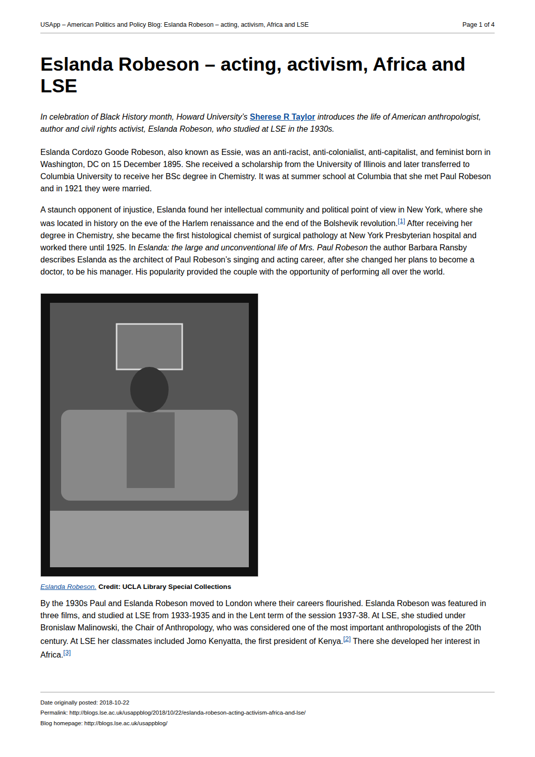USApp – American Politics and Policy Blog: Eslanda Robeson – acting, activism, Africa and LSE
Page 1 of 4
Eslanda Robeson – acting, activism, Africa and LSE
In celebration of Black History month, Howard University’s Sherese R Taylor introduces the life of American anthropologist, author and civil rights activist, Eslanda Robeson, who studied at LSE in the 1930s.
Eslanda Cordozo Goode Robeson, also known as Essie, was an anti-racist, anti-colonialist, anti-capitalist, and feminist born in Washington, DC on 15 December 1895. She received a scholarship from the University of Illinois and later transferred to Columbia University to receive her BSc degree in Chemistry. It was at summer school at Columbia that she met Paul Robeson and in 1921 they were married.
A staunch opponent of injustice, Eslanda found her intellectual community and political point of view in New York, where she was located in history on the eve of the Harlem renaissance and the end of the Bolshevik revolution.[1] After receiving her degree in Chemistry, she became the first histological chemist of surgical pathology at New York Presbyterian hospital and worked there until 1925. In Eslanda: the large and unconventional life of Mrs. Paul Robeson the author Barbara Ransby describes Eslanda as the architect of Paul Robeson’s singing and acting career, after she changed her plans to become a doctor, to be his manager. His popularity provided the couple with the opportunity of performing all over the world.
Eslanda Robeson. Credit: UCLA Library Special Collections
By the 1930s Paul and Eslanda Robeson moved to London where their careers flourished. Eslanda Robeson was featured in three films, and studied at LSE from 1933-1935 and in the Lent term of the session 1937-38. At LSE, she studied under Bronislaw Malinowski, the Chair of Anthropology, who was considered one of the most important anthropologists of the 20th century. At LSE her classmates included Jomo Kenyatta, the first president of Kenya.[2] There she developed her interest in Africa.[3]
Date originally posted: 2018-10-22
Permalink: http://blogs.lse.ac.uk/usappblog/2018/10/22/eslanda-robeson-acting-activism-africa-and-lse/
Blog homepage: http://blogs.lse.ac.uk/usappblog/